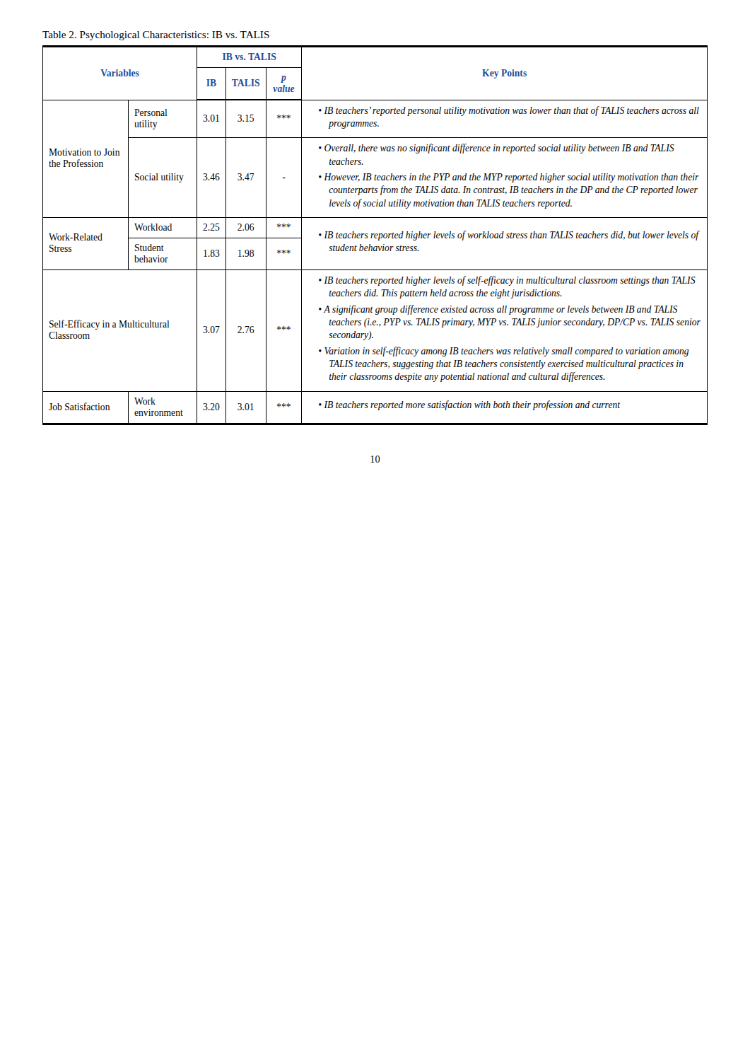Table 2. Psychological Characteristics: IB vs. TALIS
| Variables | IB vs. TALIS | Key Points |
| --- | --- | --- |
| IB | TALIS | p value |
| Motivation to Join the Profession | Personal utility | 3.01 | 3.15 | *** | IB teachers’ reported personal utility motivation was lower than that of TALIS teachers across all programmes. |
| Social utility | 3.46 | 3.47 | - | Overall, there was no significant difference in reported social utility between IB and TALIS teachers. However, IB teachers in the PYP and the MYP reported higher social utility motivation than their counterparts from the TALIS data. In contrast, IB teachers in the DP and the CP reported lower levels of social utility motivation than TALIS teachers reported. |
| Work-Related Stress | Workload | 2.25 | 2.06 | *** | IB teachers reported higher levels of workload stress than TALIS teachers did, but lower levels of student behavior stress. |
| Student behavior | 1.83 | 1.98 | *** |
| Self-Efficacy in a Multicultural Classroom | 3.07 | 2.76 | *** | IB teachers reported higher levels of self-efficacy in multicultural classroom settings than TALIS teachers did. This pattern held across the eight jurisdictions. A significant group difference existed across all programme or levels between IB and TALIS teachers (i.e., PYP vs. TALIS primary, MYP vs. TALIS junior secondary, DP/CP vs. TALIS senior secondary). Variation in self-efficacy among IB teachers was relatively small compared to variation among TALIS teachers, suggesting that IB teachers consistently exercised multicultural practices in their classrooms despite any potential national and cultural differences. |
| Job Satisfaction | Work environment | 3.20 | 3.01 | *** | IB teachers reported more satisfaction with both their profession and current |
10